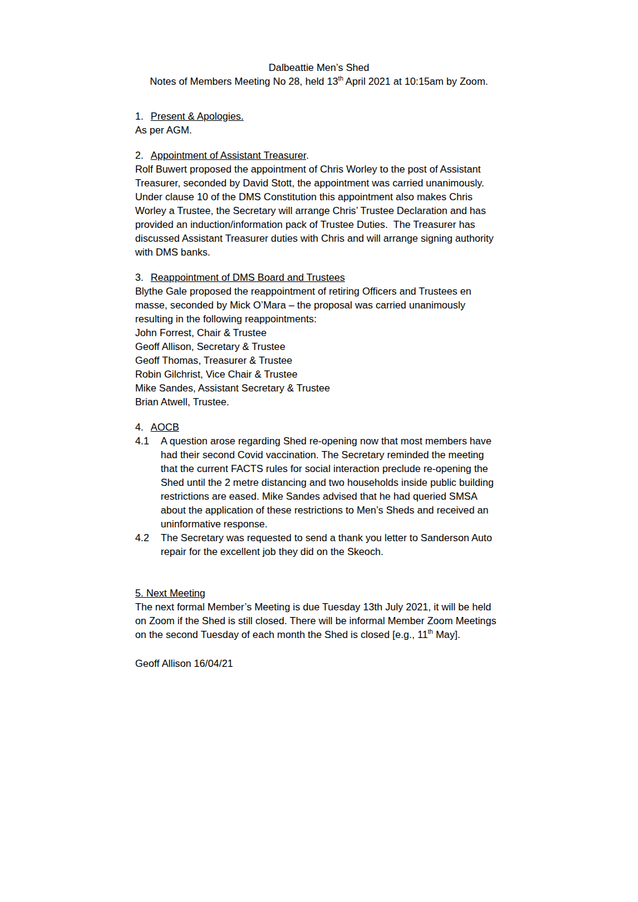Dalbeattie Men’s Shed
Notes of Members Meeting No 28, held 13th April 2021 at 10:15am by Zoom.
1. Present & Apologies.
As per AGM.
2. Appointment of Assistant Treasurer.
Rolf Buwert proposed the appointment of Chris Worley to the post of Assistant Treasurer, seconded by David Stott, the appointment was carried unanimously. Under clause 10 of the DMS Constitution this appointment also makes Chris Worley a Trustee, the Secretary will arrange Chris’ Trustee Declaration and has provided an induction/information pack of Trustee Duties. The Treasurer has discussed Assistant Treasurer duties with Chris and will arrange signing authority with DMS banks.
3. Reappointment of DMS Board and Trustees
Blythe Gale proposed the reappointment of retiring Officers and Trustees en masse, seconded by Mick O’Mara – the proposal was carried unanimously resulting in the following reappointments:
John Forrest, Chair & Trustee
Geoff Allison, Secretary & Trustee
Geoff Thomas, Treasurer & Trustee
Robin Gilchrist, Vice Chair & Trustee
Mike Sandes, Assistant Secretary & Trustee
Brian Atwell, Trustee.
4. AOCB
4.1 A question arose regarding Shed re-opening now that most members have had their second Covid vaccination. The Secretary reminded the meeting that the current FACTS rules for social interaction preclude re-opening the Shed until the 2 metre distancing and two households inside public building restrictions are eased. Mike Sandes advised that he had queried SMSA about the application of these restrictions to Men’s Sheds and received an uninformative response.
4.2 The Secretary was requested to send a thank you letter to Sanderson Auto repair for the excellent job they did on the Skeoch.
5. Next Meeting
The next formal Member’s Meeting is due Tuesday 13th July 2021, it will be held on Zoom if the Shed is still closed. There will be informal Member Zoom Meetings on the second Tuesday of each month the Shed is closed [e.g., 11th May].
Geoff Allison 16/04/21